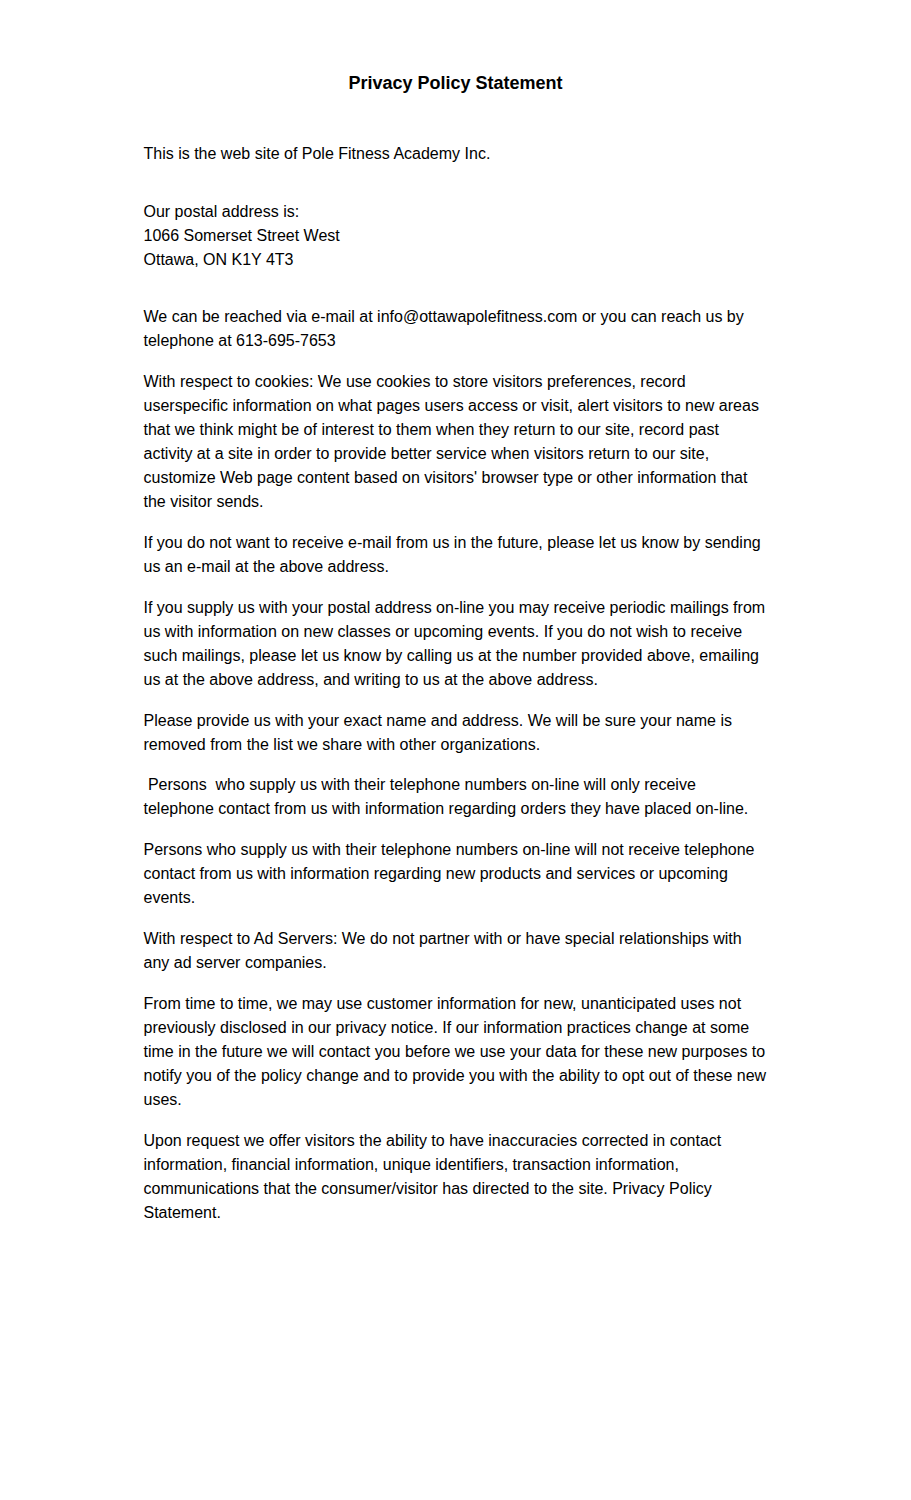Privacy Policy Statement
This is the web site of Pole Fitness Academy Inc.
Our postal address is:
1066 Somerset Street West
Ottawa, ON K1Y 4T3
We can be reached via e-mail at info@ottawapolefitness.com or you can reach us by telephone at 613-695-7653
With respect to cookies: We use cookies to store visitors preferences, record userspecific information on what pages users access or visit, alert visitors to new areas that we think might be of interest to them when they return to our site, record past activity at a site in order to provide better service when visitors return to our site, customize Web page content based on visitors' browser type or other information that the visitor sends.
If you do not want to receive e-mail from us in the future, please let us know by sending us an e-mail at the above address.
If you supply us with your postal address on-line you may receive periodic mailings from us with information on new classes or upcoming events. If you do not wish to receive such mailings, please let us know by calling us at the number provided above, emailing us at the above address, and writing to us at the above address.
Please provide us with your exact name and address. We will be sure your name is removed from the list we share with other organizations.
Persons who supply us with their telephone numbers on-line will only receive telephone contact from us with information regarding orders they have placed on-line.
Persons who supply us with their telephone numbers on-line will not receive telephone contact from us with information regarding new products and services or upcoming events.
With respect to Ad Servers: We do not partner with or have special relationships with any ad server companies.
From time to time, we may use customer information for new, unanticipated uses not previously disclosed in our privacy notice. If our information practices change at some time in the future we will contact you before we use your data for these new purposes to notify you of the policy change and to provide you with the ability to opt out of these new uses.
Upon request we offer visitors the ability to have inaccuracies corrected in contact information, financial information, unique identifiers, transaction information, communications that the consumer/visitor has directed to the site. Privacy Policy Statement.